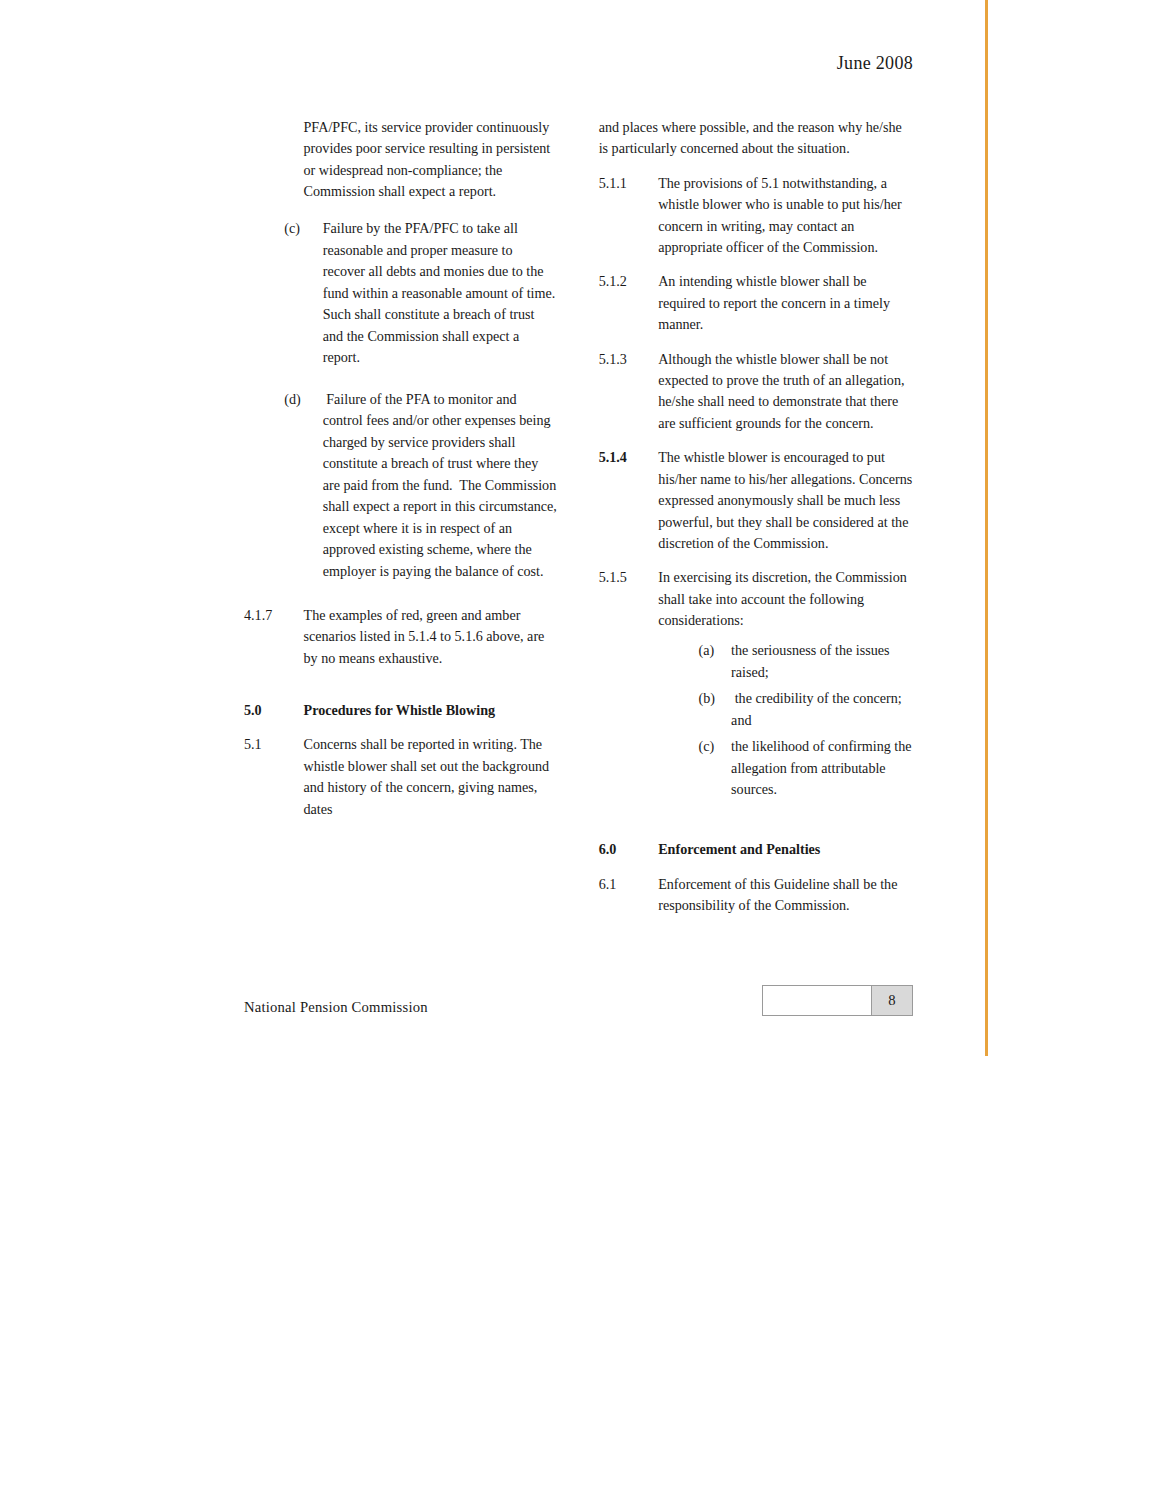June 2008
PFA/PFC, its service provider continuously provides poor service resulting in persistent or widespread non-compliance; the Commission shall expect a report.
(c)
Failure by the PFA/PFC to take all reasonable and proper measure to recover all debts and monies due to the fund within a reasonable amount of time. Such shall constitute a breach of trust and the Commission shall expect a report.
(d)
Failure of the PFA to monitor and control fees and/or other expenses being charged by service providers shall constitute a breach of trust where they are paid from the fund. The Commission shall expect a report in this circumstance, except where it is in respect of an approved existing scheme, where the employer is paying the balance of cost.
4.1.7
The examples of red, green and amber scenarios listed in 5.1.4 to 5.1.6 above, are by no means exhaustive.
5.0
Procedures for Whistle Blowing
5.1
Concerns shall be reported in writing. The whistle blower shall set out the background and history of the concern, giving names, dates
and places where possible, and the reason why he/she is particularly concerned about the situation.
5.1.1
The provisions of 5.1 notwithstanding, a whistle blower who is unable to put his/her concern in writing, may contact an appropriate officer of the Commission.
5.1.2
An intending whistle blower shall be required to report the concern in a timely manner.
5.1.3
Although the whistle blower shall be not expected to prove the truth of an allegation, he/she shall need to demonstrate that there are sufficient grounds for the concern.
5.1.4
The whistle blower is encouraged to put his/her name to his/her allegations. Concerns expressed anonymously shall be much less powerful, but they shall be considered at the discretion of the Commission.
5.1.5
In exercising its discretion, the Commission shall take into account the following considerations:
(a)
the seriousness of the issues raised;
(b)
the credibility of the concern; and
(c)
the likelihood of confirming the allegation from attributable sources.
6.0
Enforcement and Penalties
6.1
Enforcement of this Guideline shall be the responsibility of the Commission.
National Pension Commission
8